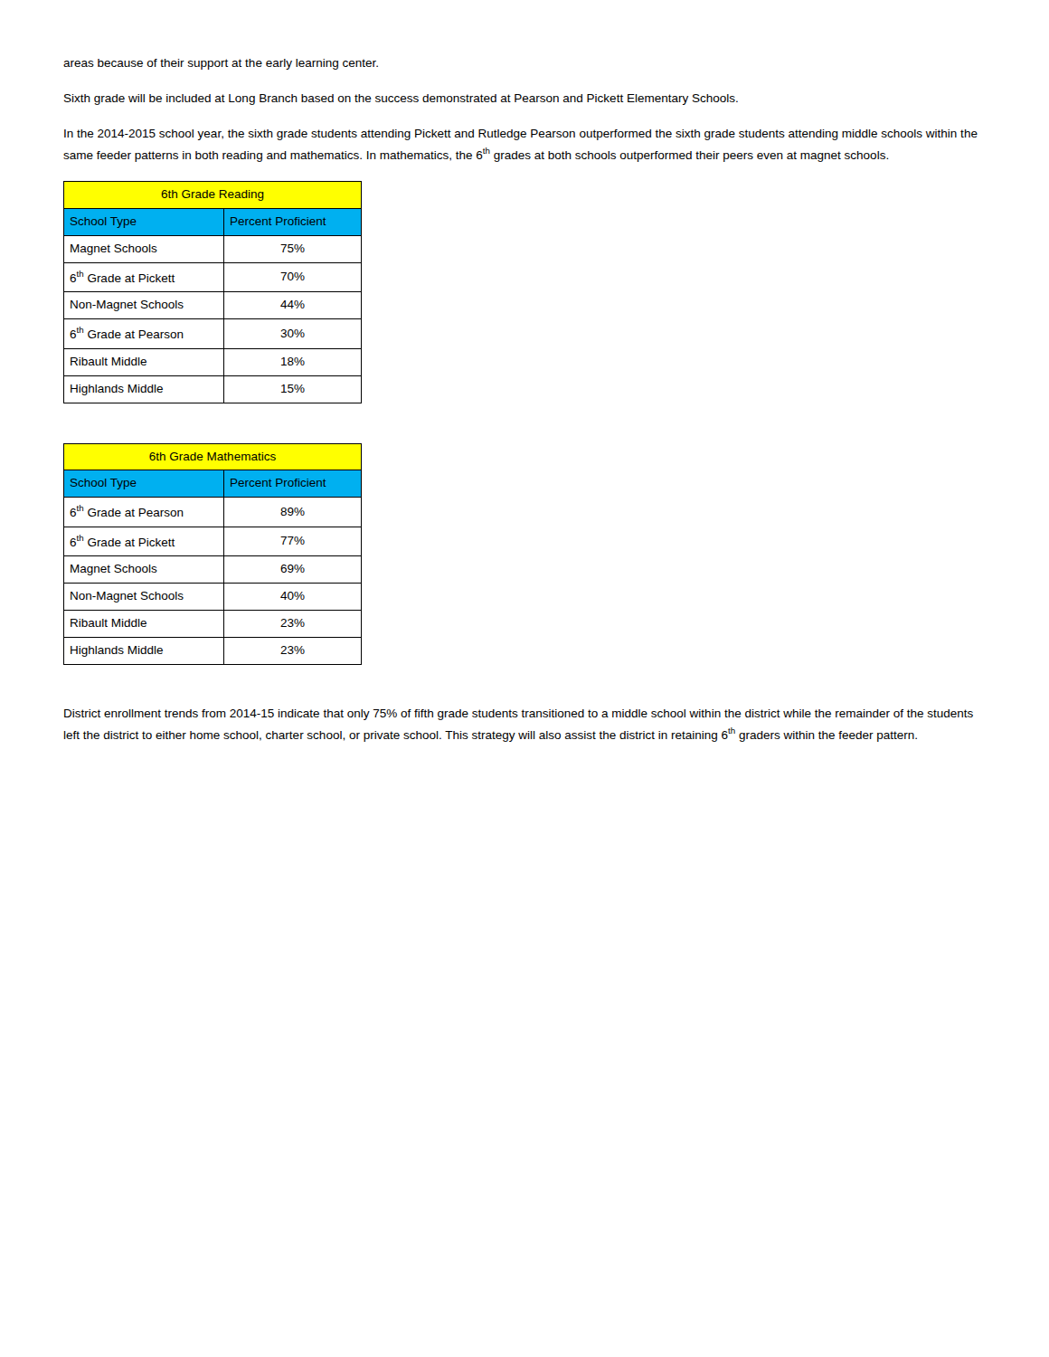areas because of their support at the early learning center.
Sixth grade will be included at Long Branch based on the success demonstrated at Pearson and Pickett Elementary Schools.
In the 2014-2015 school year, the sixth grade students attending Pickett and Rutledge Pearson outperformed the sixth grade students attending middle schools within the same feeder patterns in both reading and mathematics. In mathematics, the 6th grades at both schools outperformed their peers even at magnet schools.
6th Grade Reading
| School Type | Percent Proficient |
| --- | --- |
| Magnet Schools | 75% |
| 6 th Grade at Pickett | 70% |
| Non-Magnet Schools | 44% |
| 6 th Grade at Pearson | 30% |
| Ribault Middle | 18% |
| Highlands Middle | 15% |
6th Grade Mathematics
| School Type | Percent Proficient |
| --- | --- |
| 6 th Grade at Pearson | 89% |
| 6 th Grade at Pickett | 77% |
| Magnet Schools | 69% |
| Non-Magnet Schools | 40% |
| Ribault Middle | 23% |
| Highlands Middle | 23% |
District enrollment trends from 2014-15 indicate that only 75% of fifth grade students transitioned to a middle school within the district while the remainder of the students left the district to either home school, charter school, or private school. This strategy will also assist the district in retaining 6th graders within the feeder pattern.